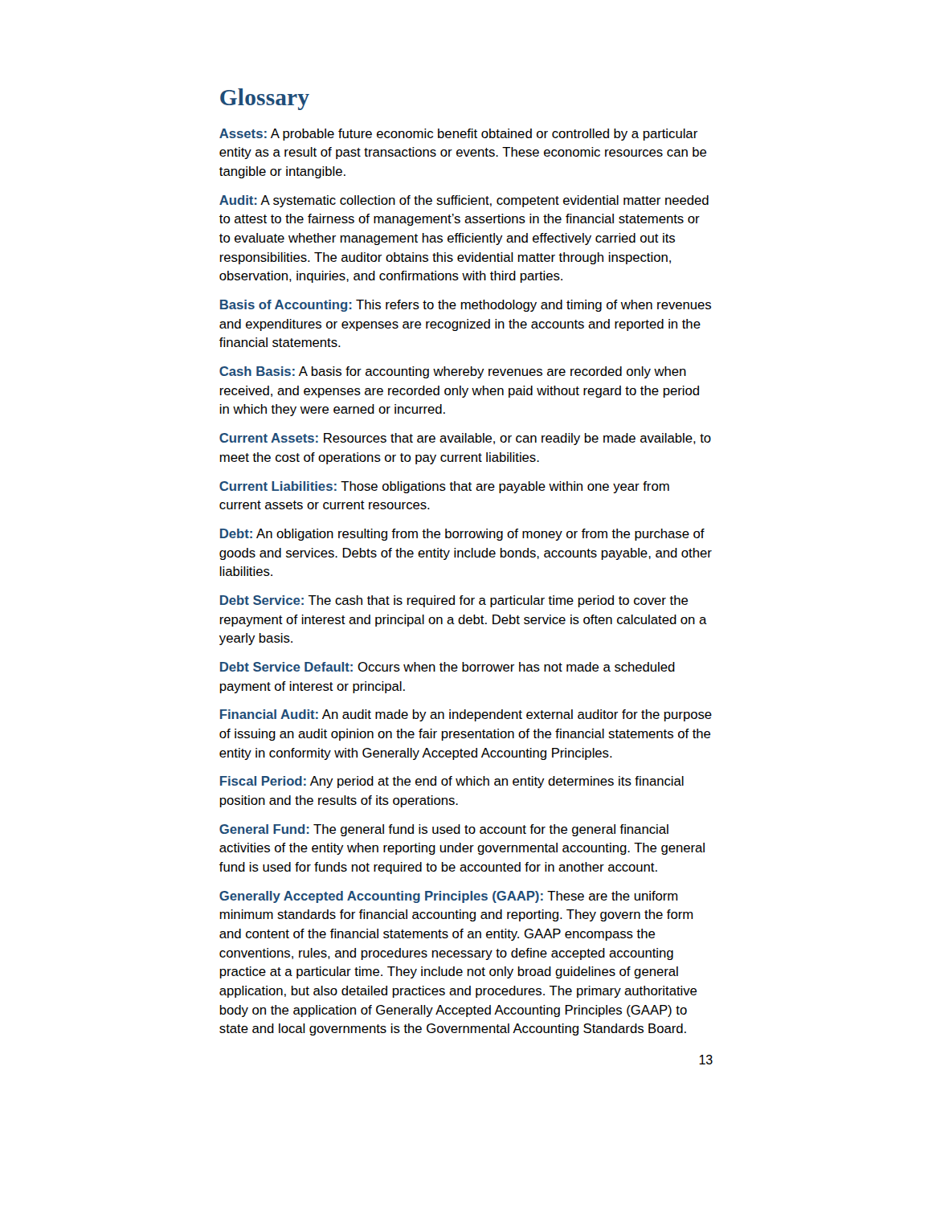Glossary
Assets: A probable future economic benefit obtained or controlled by a particular entity as a result of past transactions or events. These economic resources can be tangible or intangible.
Audit: A systematic collection of the sufficient, competent evidential matter needed to attest to the fairness of management’s assertions in the financial statements or to evaluate whether management has efficiently and effectively carried out its responsibilities. The auditor obtains this evidential matter through inspection, observation, inquiries, and confirmations with third parties.
Basis of Accounting: This refers to the methodology and timing of when revenues and expenditures or expenses are recognized in the accounts and reported in the financial statements.
Cash Basis: A basis for accounting whereby revenues are recorded only when received, and expenses are recorded only when paid without regard to the period in which they were earned or incurred.
Current Assets: Resources that are available, or can readily be made available, to meet the cost of operations or to pay current liabilities.
Current Liabilities: Those obligations that are payable within one year from current assets or current resources.
Debt: An obligation resulting from the borrowing of money or from the purchase of goods and services. Debts of the entity include bonds, accounts payable, and other liabilities.
Debt Service: The cash that is required for a particular time period to cover the repayment of interest and principal on a debt. Debt service is often calculated on a yearly basis.
Debt Service Default: Occurs when the borrower has not made a scheduled payment of interest or principal.
Financial Audit: An audit made by an independent external auditor for the purpose of issuing an audit opinion on the fair presentation of the financial statements of the entity in conformity with Generally Accepted Accounting Principles.
Fiscal Period: Any period at the end of which an entity determines its financial position and the results of its operations.
General Fund: The general fund is used to account for the general financial activities of the entity when reporting under governmental accounting. The general fund is used for funds not required to be accounted for in another account.
Generally Accepted Accounting Principles (GAAP): These are the uniform minimum standards for financial accounting and reporting. They govern the form and content of the financial statements of an entity. GAAP encompass the conventions, rules, and procedures necessary to define accepted accounting practice at a particular time. They include not only broad guidelines of general application, but also detailed practices and procedures. The primary authoritative body on the application of Generally Accepted Accounting Principles (GAAP) to state and local governments is the Governmental Accounting Standards Board.
13